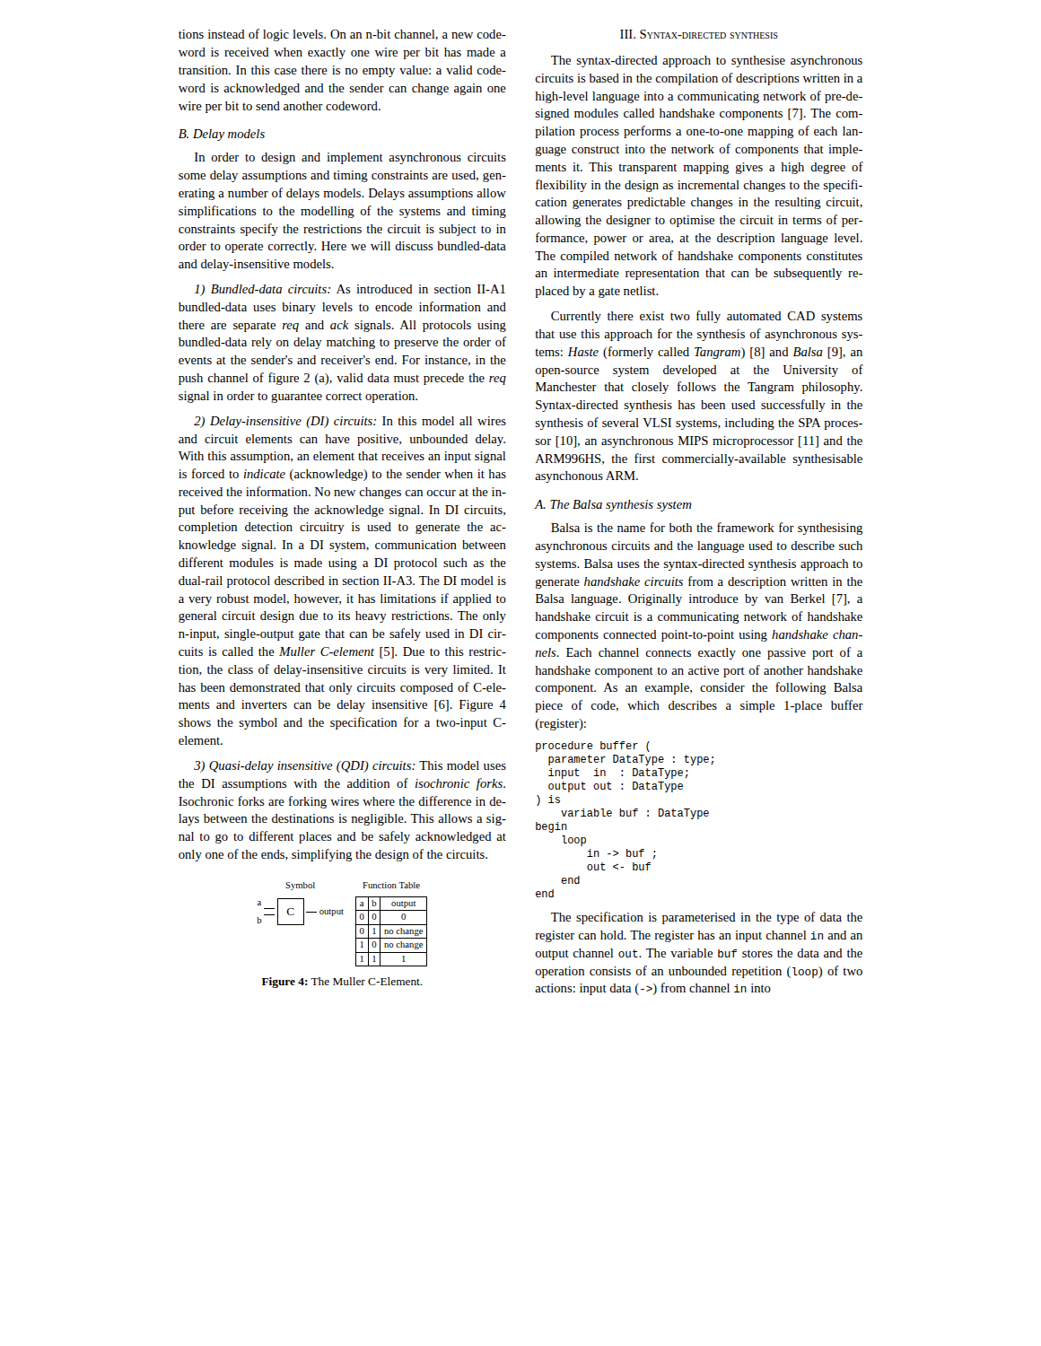tions instead of logic levels. On an n-bit channel, a new codeword is received when exactly one wire per bit has made a transition. In this case there is no empty value: a valid codeword is acknowledged and the sender can change again one wire per bit to send another codeword.
B. Delay models
In order to design and implement asynchronous circuits some delay assumptions and timing constraints are used, generating a number of delays models. Delays assumptions allow simplifications to the modelling of the systems and timing constraints specify the restrictions the circuit is subject to in order to operate correctly. Here we will discuss bundled-data and delay-insensitive models.
1) Bundled-data circuits: As introduced in section II-A1 bundled-data uses binary levels to encode information and there are separate req and ack signals. All protocols using bundled-data rely on delay matching to preserve the order of events at the sender's and receiver's end. For instance, in the push channel of figure 2 (a), valid data must precede the req signal in order to guarantee correct operation.
2) Delay-insensitive (DI) circuits: In this model all wires and circuit elements can have positive, unbounded delay. With this assumption, an element that receives an input signal is forced to indicate (acknowledge) to the sender when it has received the information. No new changes can occur at the input before receiving the acknowledge signal. In DI circuits, completion detection circuitry is used to generate the acknowledge signal. In a DI system, communication between different modules is made using a DI protocol such as the dual-rail protocol described in section II-A3. The DI model is a very robust model, however, it has limitations if applied to general circuit design due to its heavy restrictions. The only n-input, single-output gate that can be safely used in DI circuits is called the Muller C-element [5]. Due to this restriction, the class of delay-insensitive circuits is very limited. It has been demonstrated that only circuits composed of C-elements and inverters can be delay insensitive [6]. Figure 4 shows the symbol and the specification for a two-input C-element.
3) Quasi-delay insensitive (QDI) circuits: This model uses the DI assumptions with the addition of isochronic forks. Isochronic forks are forking wires where the difference in delays between the destinations is negligible. This allows a signal to go to different places and be safely acknowledged at only one of the ends, simplifying the design of the circuits.
Symbol
a b
C
output
Function Table
| a | b | output |
| --- | --- | --- |
| 0 | 0 | 0 |
| 0 | 1 | no change |
| 1 | 0 | no change |
| 1 | 1 | 1 |
Figure 4: The Muller C-Element.
III. Syntax-directed synthesis
The syntax-directed approach to synthesise asynchronous circuits is based in the compilation of descriptions written in a high-level language into a communicating network of pre-designed modules called handshake components [7]. The compilation process performs a one-to-one mapping of each language construct into the network of components that implements it. This transparent mapping gives a high degree of flexibility in the design as incremental changes to the specification generates predictable changes in the resulting circuit, allowing the designer to optimise the circuit in terms of performance, power or area, at the description language level. The compiled network of handshake components constitutes an intermediate representation that can be subsequently replaced by a gate netlist.
Currently there exist two fully automated CAD systems that use this approach for the synthesis of asynchronous systems: Haste (formerly called Tangram) [8] and Balsa [9], an open-source system developed at the University of Manchester that closely follows the Tangram philosophy. Syntax-directed synthesis has been used successfully in the synthesis of several VLSI systems, including the SPA processor [10], an asynchronous MIPS microprocessor [11] and the ARM996HS, the first commercially-available synthesisable asynchonous ARM.
A. The Balsa synthesis system
Balsa is the name for both the framework for synthesising asynchronous circuits and the language used to describe such systems. Balsa uses the syntax-directed synthesis approach to generate handshake circuits from a description written in the Balsa language. Originally introduce by van Berkel [7], a handshake circuit is a communicating network of handshake components connected point-to-point using handshake channels. Each channel connects exactly one passive port of a handshake component to an active port of another handshake component. As an example, consider the following Balsa piece of code, which describes a simple 1-place buffer (register):
procedure buffer (
  parameter DataType : type;
  input  in  : DataType;
  output out : DataType
) is
    variable buf : DataType
begin
    loop
        in -> buf ;
        out <- buf
    end
end
The specification is parameterised in the type of data the register can hold. The register has an input channel in and an output channel out. The variable buf stores the data and the operation consists of an unbounded repetition (loop) of two actions: input data (->) from channel in into